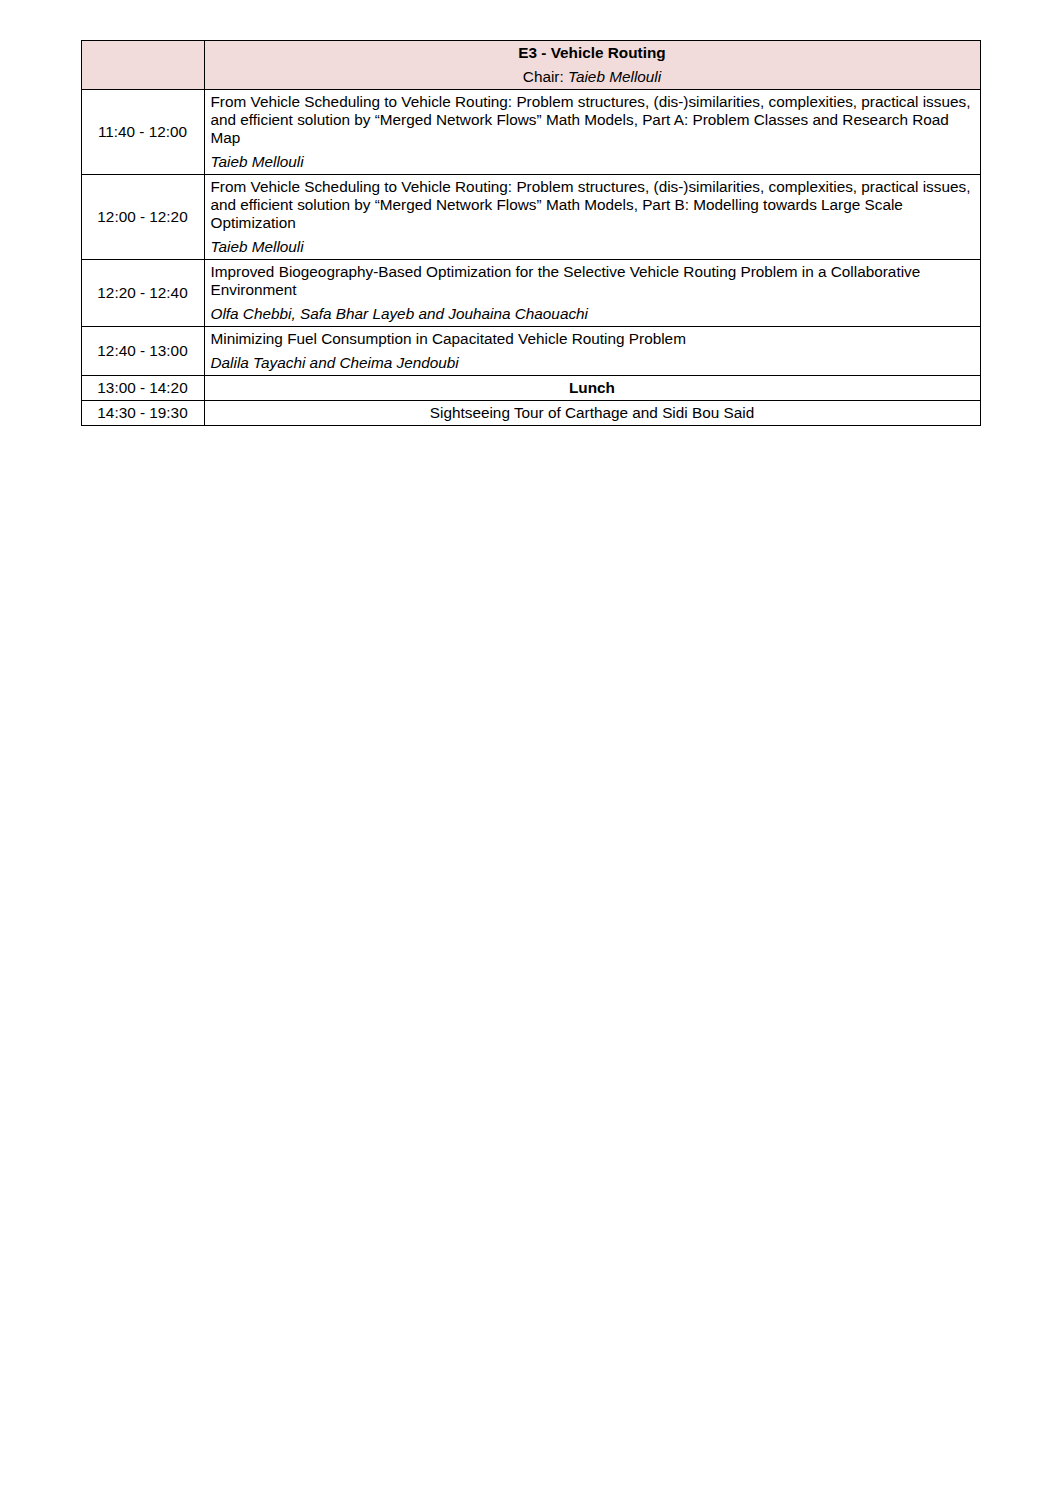| | E3 - Vehicle Routing |
| | Chair: Taieb Mellouli |
| 11:40 - 12:00 | From Vehicle Scheduling to Vehicle Routing: Problem structures, (dis-)similarities, complexities, practical issues, and efficient solution by “Merged Network Flows” Math Models, Part A: Problem Classes and Research Road Map |
| Taieb Mellouli |
| 12:00 - 12:20 | From Vehicle Scheduling to Vehicle Routing: Problem structures, (dis-)similarities, complexities, practical issues, and efficient solution by “Merged Network Flows” Math Models, Part B: Modelling towards Large Scale Optimization |
| Taieb Mellouli |
| 12:20 - 12:40 | Improved Biogeography-Based Optimization for the Selective Vehicle Routing Problem in a Collaborative Environment |
| Olfa Chebbi, Safa Bhar Layeb and Jouhaina Chaouachi |
| 12:40 - 13:00 | Minimizing Fuel Consumption in Capacitated Vehicle Routing Problem |
| Dalila Tayachi and Cheima Jendoubi |
| 13:00 - 14:20 | Lunch |
| 14:30 - 19:30 | Sightseeing Tour of Carthage and Sidi Bou Said |